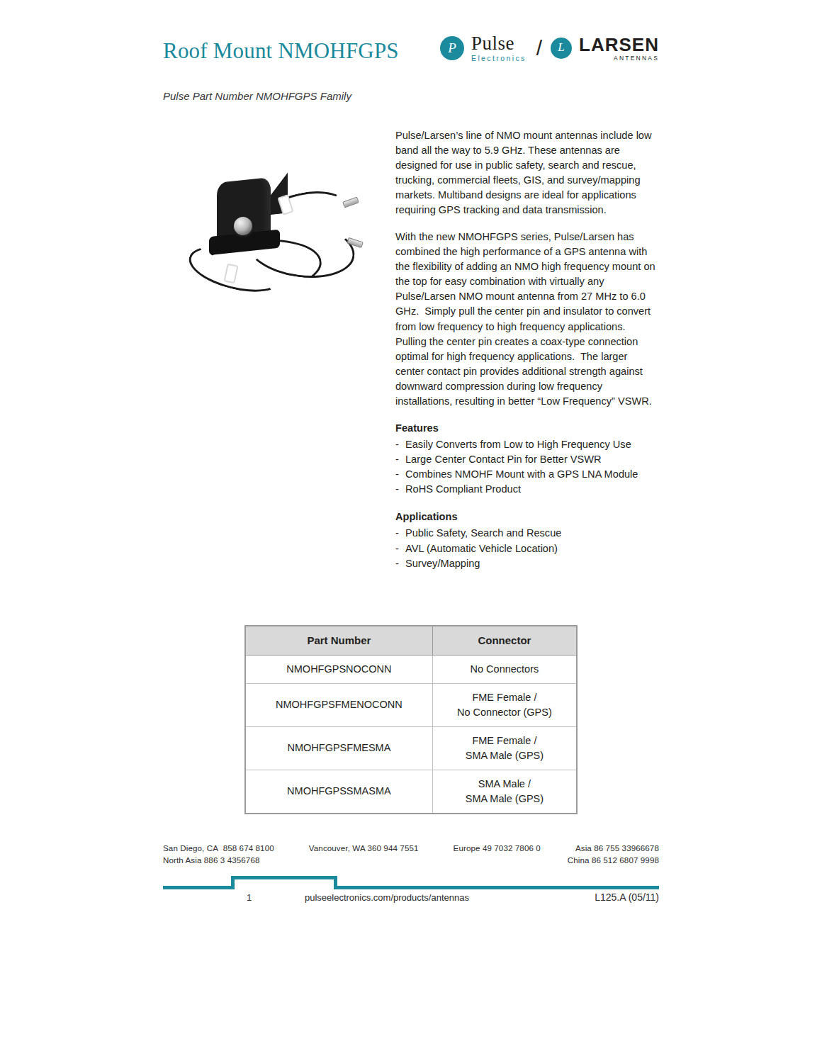Roof Mount NMOHFGPS
P Pulse Electronics / L LARSEN ANTENNAS
Pulse Part Number NMOHFGPS Family
Pulse/Larsen’s line of NMO mount antennas include low band all the way to 5.9 GHz. These antennas are designed for use in public safety, search and rescue, trucking, commercial fleets, GIS, and survey/mapping markets. Multiband designs are ideal for applications requiring GPS tracking and data transmission.
With the new NMOHFGPS series, Pulse/Larsen has combined the high performance of a GPS antenna with the flexibility of adding an NMO high frequency mount on the top for easy combination with virtually any Pulse/Larsen NMO mount antenna from 27 MHz to 6.0 GHz. Simply pull the center pin and insulator to convert from low frequency to high frequency applications. Pulling the center pin creates a coax-type connection optimal for high frequency applications. The larger center contact pin provides additional strength against downward compression during low frequency installations, resulting in better “Low Frequency” VSWR.
Features
Easily Converts from Low to High Frequency Use
Large Center Contact Pin for Better VSWR
Combines NMOHF Mount with a GPS LNA Module
RoHS Compliant Product
Applications
Public Safety, Search and Rescue
AVL (Automatic Vehicle Location)
Survey/Mapping
| Part Number | Connector |
| --- | --- |
| NMOHFGPSNOCONN | No Connectors |
| NMOHFGPSFMENOCONN | FME Female / No Connector (GPS) |
| NMOHFGPSFMESMA | FME Female / SMA Male (GPS) |
| NMOHFGPSSMASMA | SMA Male / SMA Male (GPS) |
San Diego, CA 858 674 8100 Vancouver, WA 360 944 7551 Europe 49 7032 7806 0 Asia 86 755 33966678 North Asia 886 3 4356768 China 86 512 6807 9998
1
pulseelectronics.com/products/antennas
L125.A (05/11)